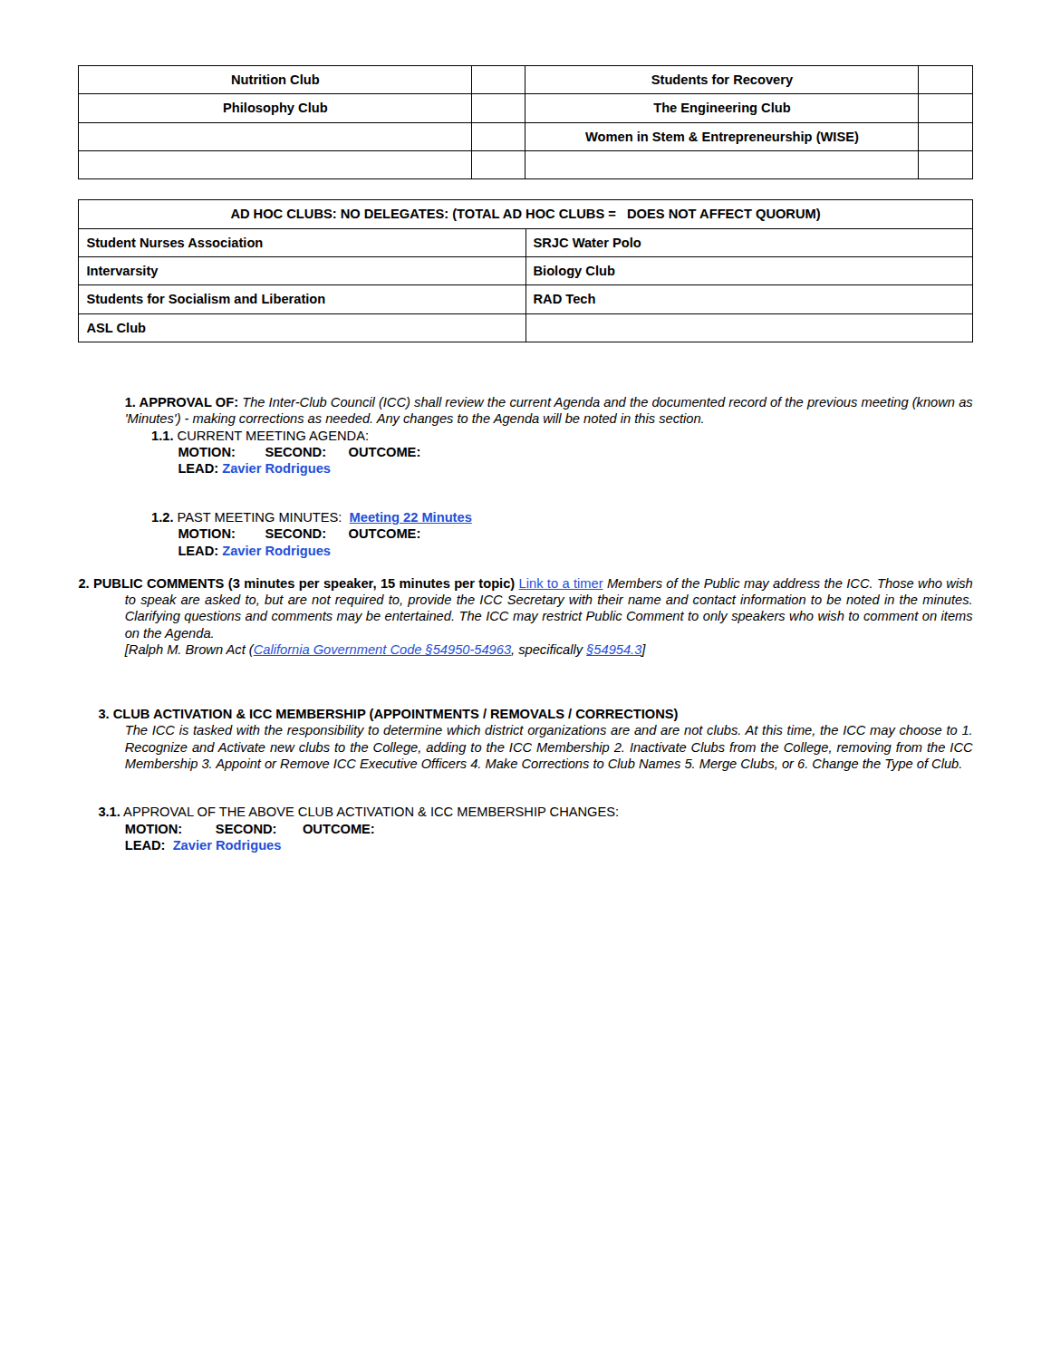| Nutrition Club | | Students for Recovery | |
| Philosophy Club | | The Engineering Club | |
| | | Women in Stem & Entrepreneurship (WISE) | |
| AD HOC CLUBS: NO DELEGATES: (TOTAL AD HOC CLUBS = DOES NOT AFFECT QUORUM) |
| Student Nurses Association | SRJC Water Polo |
| Intervarsity | Biology Club |
| Students for Socialism and Liberation | RAD Tech |
| ASL Club | |
1. APPROVAL OF: The Inter-Club Council (ICC) shall review the current Agenda and the documented record of the previous meeting (known as 'Minutes') - making corrections as needed. Any changes to the Agenda will be noted in this section.
1.1. CURRENT MEETING AGENDA:
MOTION: SECOND: OUTCOME:
LEAD: Zavier Rodrigues
1.2. PAST MEETING MINUTES: Meeting 22 Minutes
MOTION: SECOND: OUTCOME:
LEAD: Zavier Rodrigues
2. PUBLIC COMMENTS (3 minutes per speaker, 15 minutes per topic) Link to a timer Members of the Public may address the ICC. Those who wish to speak are asked to, but are not required to, provide the ICC Secretary with their name and contact information to be noted in the minutes. Clarifying questions and comments may be entertained. The ICC may restrict Public Comment to only speakers who wish to comment on items on the Agenda.
[Ralph M. Brown Act (California Government Code §54950-54963, specifically §54954.3]
3. CLUB ACTIVATION & ICC MEMBERSHIP (APPOINTMENTS / REMOVALS / CORRECTIONS)
The ICC is tasked with the responsibility to determine which district organizations are and are not clubs. At this time, the ICC may choose to 1. Recognize and Activate new clubs to the College, adding to the ICC Membership 2. Inactivate Clubs from the College, removing from the ICC Membership 3. Appoint or Remove ICC Executive Officers 4. Make Corrections to Club Names 5. Merge Clubs, or 6. Change the Type of Club.
3.1. APPROVAL OF THE ABOVE CLUB ACTIVATION & ICC MEMBERSHIP CHANGES:
MOTION: SECOND: OUTCOME:
LEAD: Zavier Rodrigues